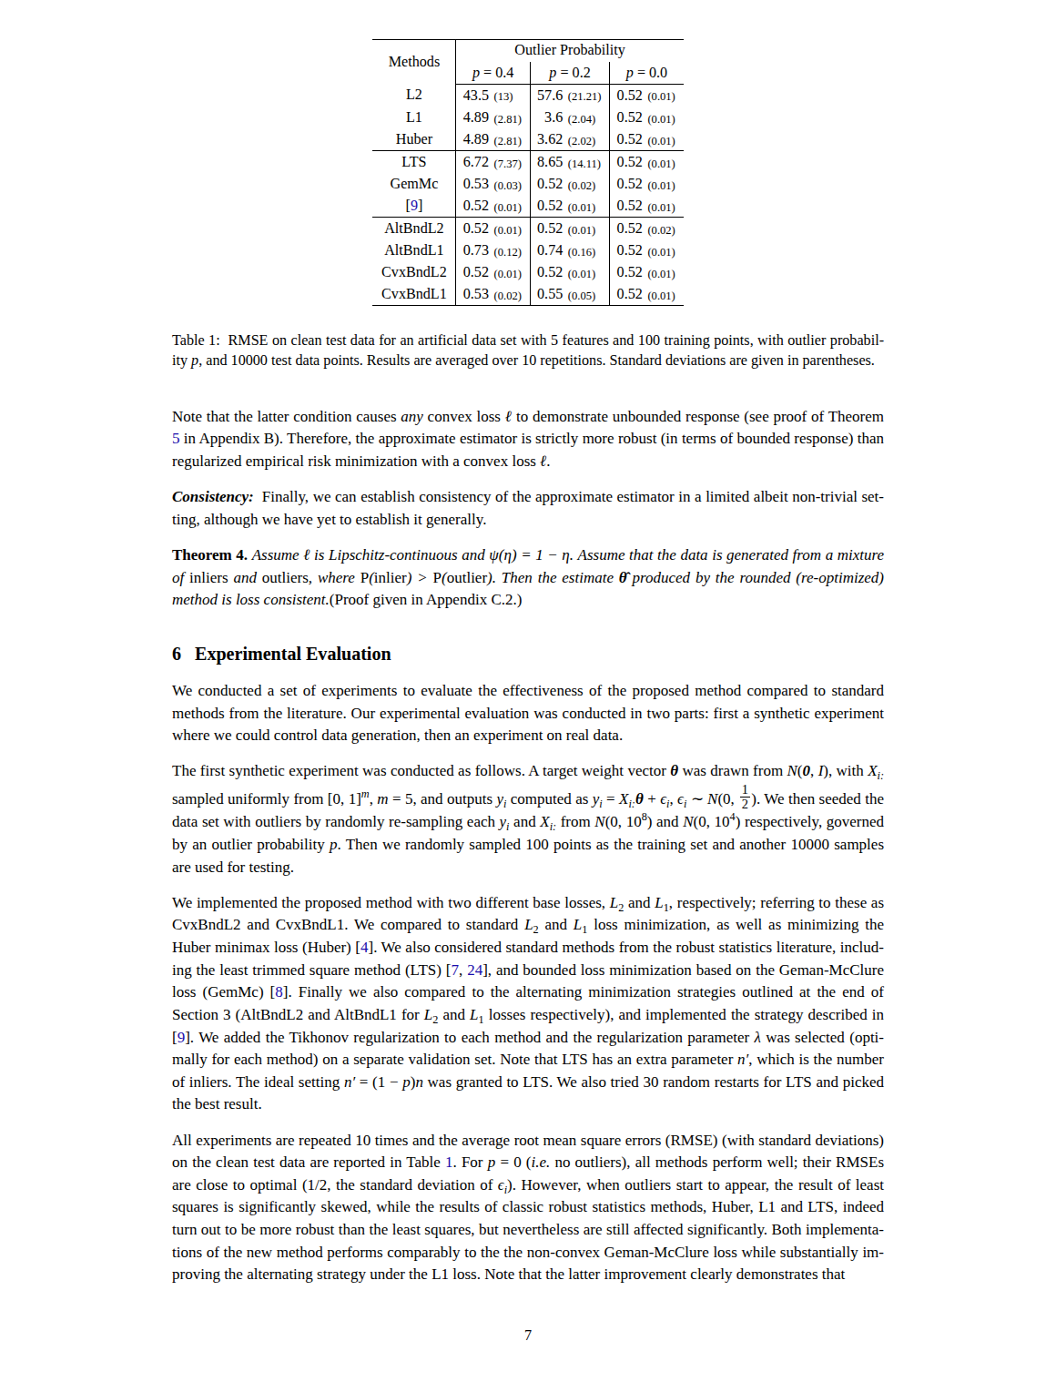| Methods | Outlier Probability |
| p = 0.4 | p = 0.2 | p = 0.0 |
| L2 | 43.5 | (13) | 57.6 | (21.21) | 0.52 | (0.01) |
| L1 | 4.89 | (2.81) | 3.6 | (2.04) | 0.52 | (0.01) |
| Huber | 4.89 | (2.81) | 3.62 | (2.02) | 0.52 | (0.01) |
| LTS | 6.72 | (7.37) | 8.65 | (14.11) | 0.52 | (0.01) |
| GemMc | 0.53 | (0.03) | 0.52 | (0.02) | 0.52 | (0.01) |
| [ 9 ] | 0.52 | (0.01) | 0.52 | (0.01) | 0.52 | (0.01) |
| AltBndL2 | 0.52 | (0.01) | 0.52 | (0.01) | 0.52 | (0.02) |
| AltBndL1 | 0.73 | (0.12) | 0.74 | (0.16) | 0.52 | (0.01) |
| CvxBndL2 | 0.52 | (0.01) | 0.52 | (0.01) | 0.52 | (0.01) |
| CvxBndL1 | 0.53 | (0.02) | 0.55 | (0.05) | 0.52 | (0.01) |
Table 1: RMSE on clean test data for an artificial data set with 5 features and 100 training points, with outlier probability p, and 10000 test data points. Results are averaged over 10 repetitions. Standard deviations are given in parentheses.
Note that the latter condition causes any convex loss ℓ to demonstrate unbounded response (see proof of Theorem 5 in Appendix B). Therefore, the approximate estimator is strictly more robust (in terms of bounded response) than regularized empirical risk minimization with a convex loss ℓ.
Consistency: Finally, we can establish consistency of the approximate estimator in a limited albeit non-trivial setting, although we have yet to establish it generally.
Theorem 4. Assume ℓ is Lipschitz-continuous and ψ(η) = 1 − η. Assume that the data is generated from a mixture of inliers and outliers, where P(inlier) > P(outlier). Then the estimate θ̂ produced by the rounded (re-optimized) method is loss consistent.(Proof given in Appendix C.2.)
6 Experimental Evaluation
We conducted a set of experiments to evaluate the effectiveness of the proposed method compared to standard methods from the literature. Our experimental evaluation was conducted in two parts: first a synthetic experiment where we could control data generation, then an experiment on real data.
The first synthetic experiment was conducted as follows. A target weight vector θ was drawn from N(0, I), with Xi: sampled uniformly from [0, 1]m, m = 5, and outputs yi computed as yi = Xi: θ + ϵi, ϵi ∼ N(0, 12). We then seeded the data set with outliers by randomly re-sampling each yi and Xi: from N(0, 108) and N(0, 104) respectively, governed by an outlier probability p. Then we randomly sampled 100 points as the training set and another 10000 samples are used for testing.
We implemented the proposed method with two different base losses, L2 and L1, respectively; referring to these as CvxBndL2 and CvxBndL1. We compared to standard L2 and L1 loss minimization, as well as minimizing the Huber minimax loss (Huber) [4]. We also considered standard methods from the robust statistics literature, including the least trimmed square method (LTS) [7, 24], and bounded loss minimization based on the Geman-McClure loss (GemMc) [8]. Finally we also compared to the alternating minimization strategies outlined at the end of Section 3 (AltBndL2 and AltBndL1 for L2 and L1 losses respectively), and implemented the strategy described in [9]. We added the Tikhonov regularization to each method and the regularization parameter λ was selected (optimally for each method) on a separate validation set. Note that LTS has an extra parameter n′, which is the number of inliers. The ideal setting n′ = (1 − p)n was granted to LTS. We also tried 30 random restarts for LTS and picked the best result.
All experiments are repeated 10 times and the average root mean square errors (RMSE) (with standard deviations) on the clean test data are reported in Table 1. For p = 0 (i.e. no outliers), all methods perform well; their RMSEs are close to optimal (1/2, the standard deviation of ϵi). However, when outliers start to appear, the result of least squares is significantly skewed, while the results of classic robust statistics methods, Huber, L1 and LTS, indeed turn out to be more robust than the least squares, but nevertheless are still affected significantly. Both implementations of the new method performs comparably to the the non-convex Geman-McClure loss while substantially improving the alternating strategy under the L1 loss. Note that the latter improvement clearly demonstrates that
7